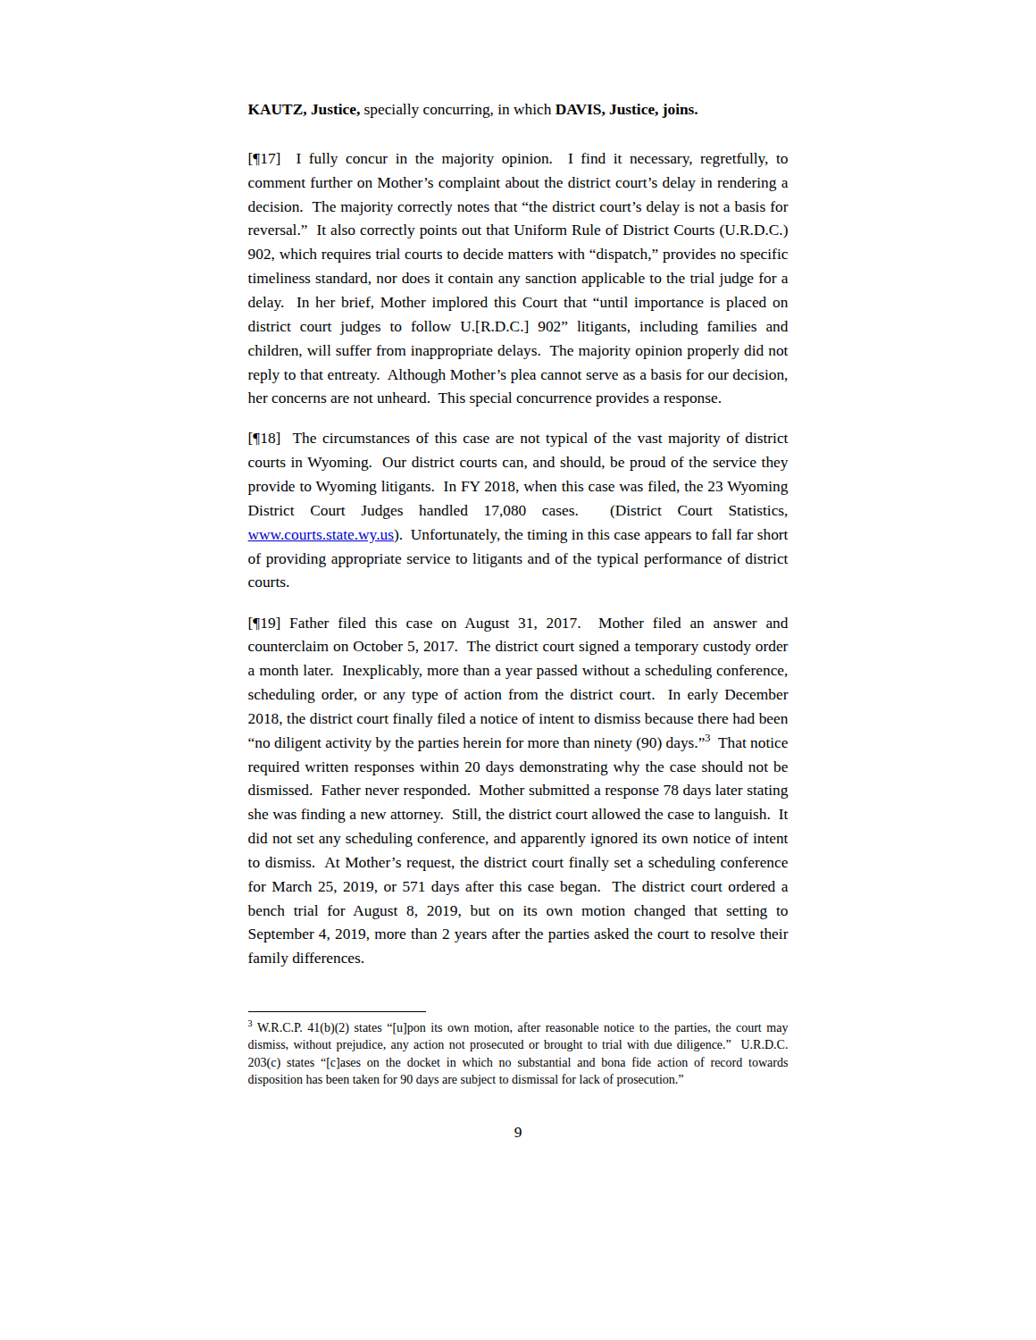KAUTZ, Justice, specially concurring, in which DAVIS, Justice, joins.
[¶17] I fully concur in the majority opinion. I find it necessary, regretfully, to comment further on Mother’s complaint about the district court’s delay in rendering a decision. The majority correctly notes that “the district court’s delay is not a basis for reversal.” It also correctly points out that Uniform Rule of District Courts (U.R.D.C.) 902, which requires trial courts to decide matters with “dispatch,” provides no specific timeliness standard, nor does it contain any sanction applicable to the trial judge for a delay. In her brief, Mother implored this Court that “until importance is placed on district court judges to follow U.[R.D.C.] 902” litigants, including families and children, will suffer from inappropriate delays. The majority opinion properly did not reply to that entreaty. Although Mother’s plea cannot serve as a basis for our decision, her concerns are not unheard. This special concurrence provides a response.
[¶18] The circumstances of this case are not typical of the vast majority of district courts in Wyoming. Our district courts can, and should, be proud of the service they provide to Wyoming litigants. In FY 2018, when this case was filed, the 23 Wyoming District Court Judges handled 17,080 cases. (District Court Statistics, www.courts.state.wy.us). Unfortunately, the timing in this case appears to fall far short of providing appropriate service to litigants and of the typical performance of district courts.
[¶19] Father filed this case on August 31, 2017. Mother filed an answer and counterclaim on October 5, 2017. The district court signed a temporary custody order a month later. Inexplicably, more than a year passed without a scheduling conference, scheduling order, or any type of action from the district court. In early December 2018, the district court finally filed a notice of intent to dismiss because there had been “no diligent activity by the parties herein for more than ninety (90) days.”3 That notice required written responses within 20 days demonstrating why the case should not be dismissed. Father never responded. Mother submitted a response 78 days later stating she was finding a new attorney. Still, the district court allowed the case to languish. It did not set any scheduling conference, and apparently ignored its own notice of intent to dismiss. At Mother’s request, the district court finally set a scheduling conference for March 25, 2019, or 571 days after this case began. The district court ordered a bench trial for August 8, 2019, but on its own motion changed that setting to September 4, 2019, more than 2 years after the parties asked the court to resolve their family differences.
3 W.R.C.P. 41(b)(2) states “[u]pon its own motion, after reasonable notice to the parties, the court may dismiss, without prejudice, any action not prosecuted or brought to trial with due diligence.” U.R.D.C. 203(c) states “[c]ases on the docket in which no substantial and bona fide action of record towards disposition has been taken for 90 days are subject to dismissal for lack of prosecution.”
9